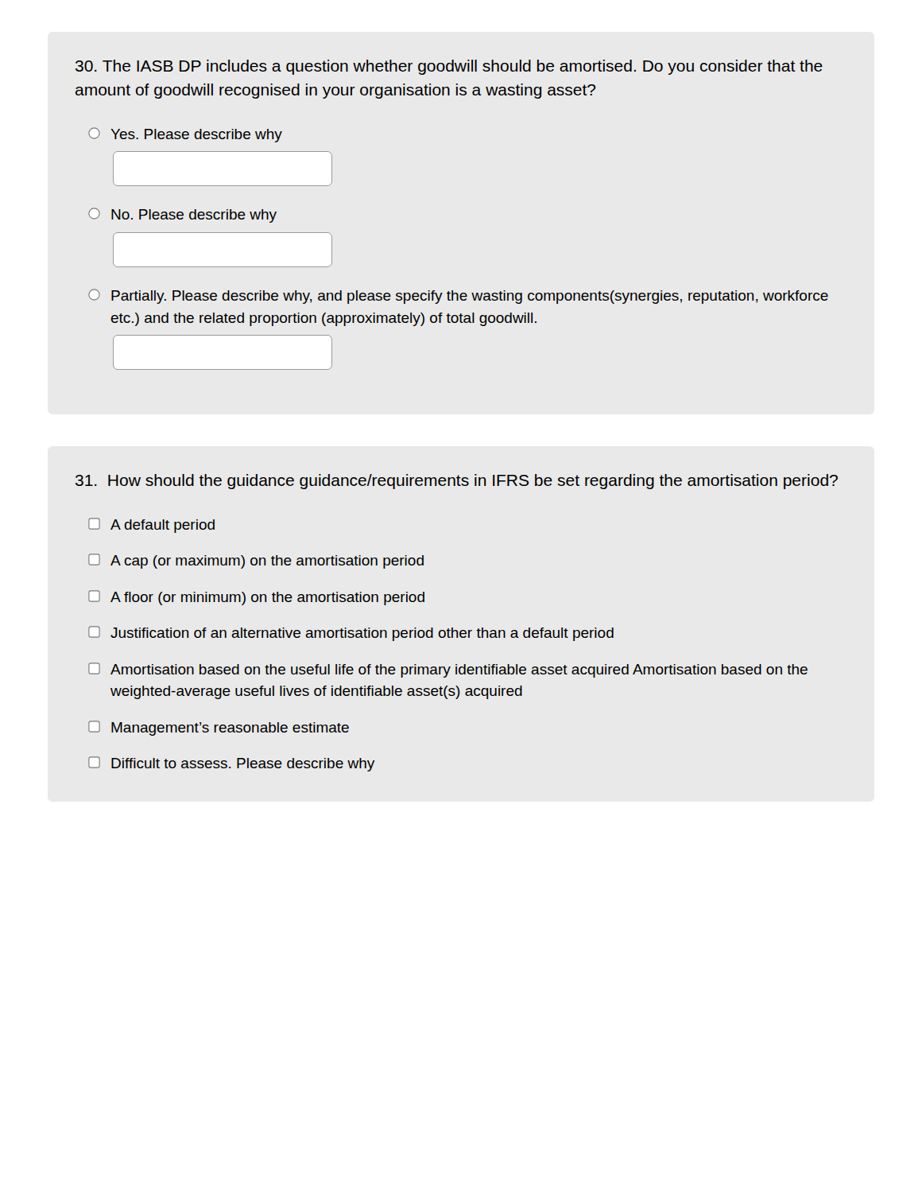30. The IASB DP includes a question whether goodwill should be amortised. Do you consider that the amount of goodwill recognised in your organisation is a wasting asset?
Yes. Please describe why
No. Please describe why
Partially. Please describe why, and please specify the wasting components(synergies, reputation, workforce etc.) and the related proportion (approximately) of total goodwill.
31. How should the guidance guidance/requirements in IFRS be set regarding the amortisation period?
A default period
A cap (or maximum) on the amortisation period
A floor (or minimum) on the amortisation period
Justification of an alternative amortisation period other than a default period
Amortisation based on the useful life of the primary identifiable asset acquired Amortisation based on the weighted-average useful lives of identifiable asset(s) acquired
Management’s reasonable estimate
Difficult to assess. Please describe why